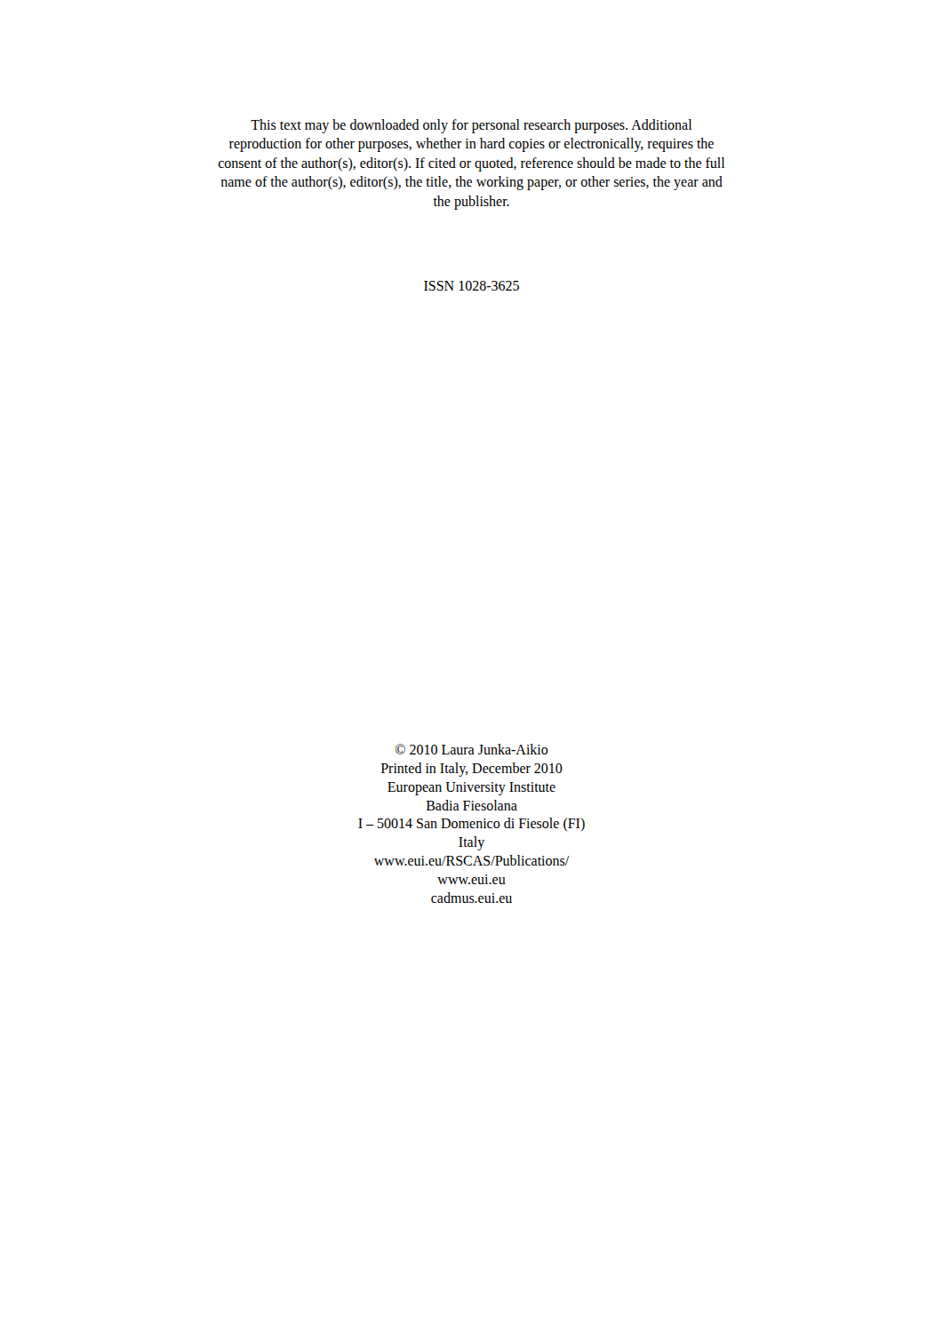This text may be downloaded only for personal research purposes. Additional reproduction for other purposes, whether in hard copies or electronically, requires the consent of the author(s), editor(s). If cited or quoted, reference should be made to the full name of the author(s), editor(s), the title, the working paper, or other series, the year and the publisher.
ISSN 1028-3625
© 2010 Laura Junka-Aikio
Printed in Italy, December 2010
European University Institute
Badia Fiesolana
I – 50014 San Domenico di Fiesole (FI)
Italy
www.eui.eu/RSCAS/Publications/
www.eui.eu
cadmus.eui.eu